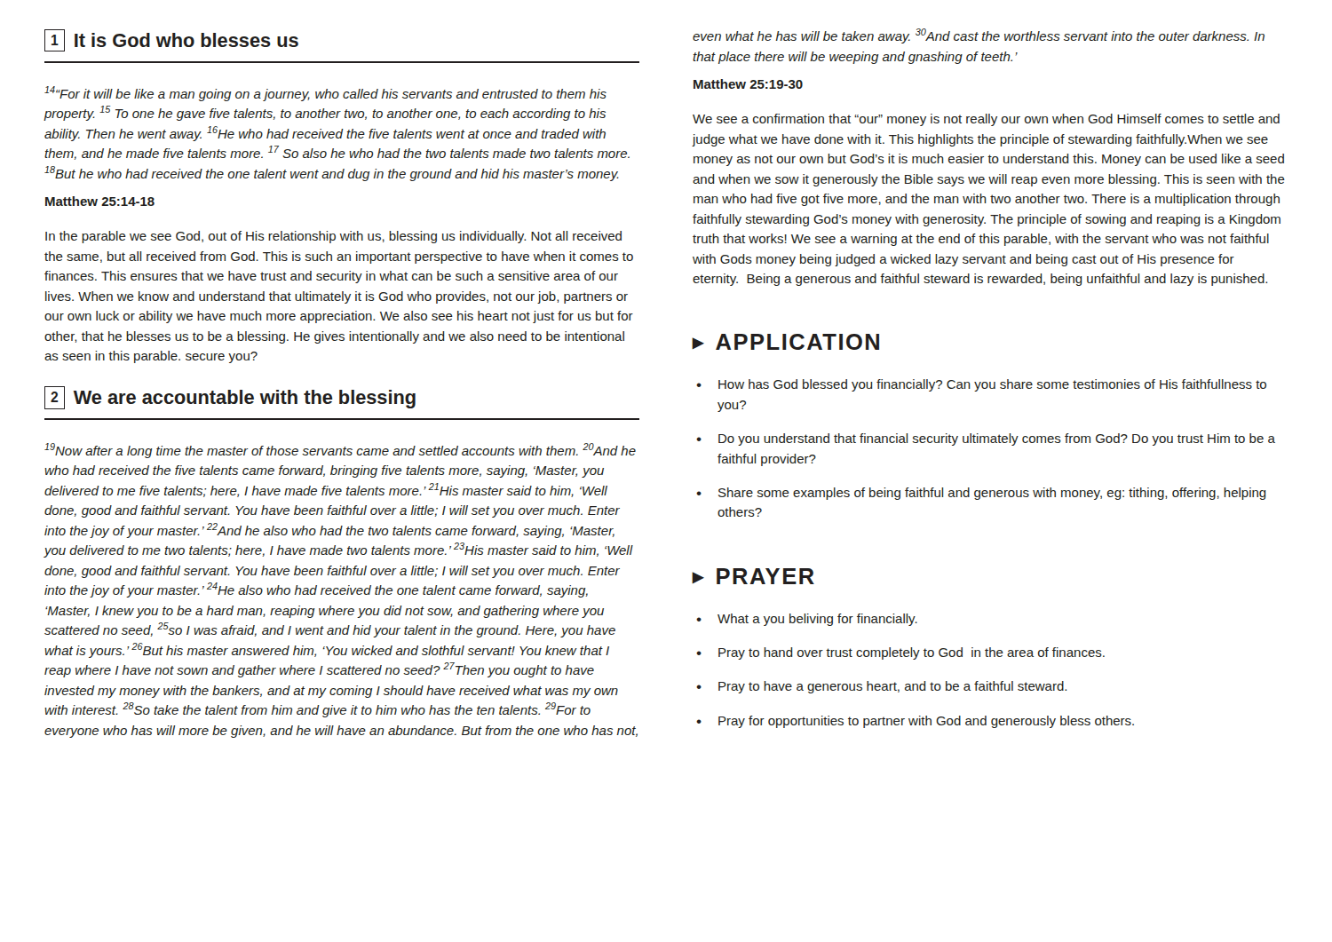1 It is God who blesses us
14“For it will be like a man going on a journey, who called his servants and entrusted to them his property. 15 To one he gave five talents, to another two, to another one, to each according to his ability. Then he went away. 16He who had received the five talents went at once and traded with them, and he made five talents more. 17 So also he who had the two talents made two talents more. 18But he who had received the one talent went and dug in the ground and hid his master’s money.
Matthew 25:14-18
In the parable we see God, out of His relationship with us, blessing us individually. Not all received the same, but all received from God. This is such an important perspective to have when it comes to finances. This ensures that we have trust and security in what can be such a sensitive area of our lives. When we know and understand that ultimately it is God who provides, not our job, partners or our own luck or ability we have much more appreciation. We also see his heart not just for us but for other, that he blesses us to be a blessing. He gives intentionally and we also need to be intentional as seen in this parable. secure you?
2 We are accountable with the blessing
19Now after a long time the master of those servants came and settled accounts with them. 20And he who had received the five talents came forward, bringing five talents more, saying, ‘Master, you delivered to me five talents; here, I have made five talents more.’ 21His master said to him, ‘Well done, good and faithful servant. You have been faithful over a little; I will set you over much. Enter into the joy of your master.’ 22And he also who had the two talents came forward, saying, ‘Master, you delivered to me two talents; here, I have made two talents more.’ 23His master said to him, ‘Well done, good and faithful servant. You have been faithful over a little; I will set you over much. Enter into the joy of your master.’ 24He also who had received the one talent came forward, saying, ‘Master, I knew you to be a hard man, reaping where you did not sow, and gathering where you scattered no seed, 25so I was afraid, and I went and hid your talent in the ground. Here, you have what is yours.’ 26But his master answered him, ‘You wicked and slothful servant! You knew that I reap where I have not sown and gather where I scattered no seed? 27Then you ought to have invested my money with the bankers, and at my coming I should have received what was my own with interest. 28So take the talent from him and give it to him who has the ten talents. 29For to everyone who has will more be given, and he will have an abundance. But from the one who has not, even what he has will be taken away. 30And cast the worthless servant into the outer darkness. In that place there will be weeping and gnashing of teeth.’
Matthew 25:19-30
We see a confirmation that “our” money is not really our own when God Himself comes to settle and judge what we have done with it. This highlights the principle of stewarding faithfully.When we see money as not our own but God’s it is much easier to understand this. Money can be used like a seed and when we sow it generously the Bible says we will reap even more blessing. This is seen with the man who had five got five more, and the man with two another two. There is a multiplication through faithfully stewarding God’s money with generosity. The principle of sowing and reaping is a Kingdom truth that works! We see a warning at the end of this parable, with the servant who was not faithful with Gods money being judged a wicked lazy servant and being cast out of His presence for eternity. Being a generous and faithful steward is rewarded, being unfaithful and lazy is punished.
APPLICATION
How has God blessed you financially? Can you share some testimonies of His faithfullness to you?
Do you understand that financial security ultimately comes from God? Do you trust Him to be a faithful provider?
Share some examples of being faithful and generous with money, eg: tithing, offering, helping others?
PRAYER
What a you beliving for financially.
Pray to hand over trust completely to God in the area of finances.
Pray to have a generous heart, and to be a faithful steward.
Pray for opportunities to partner with God and generously bless others.